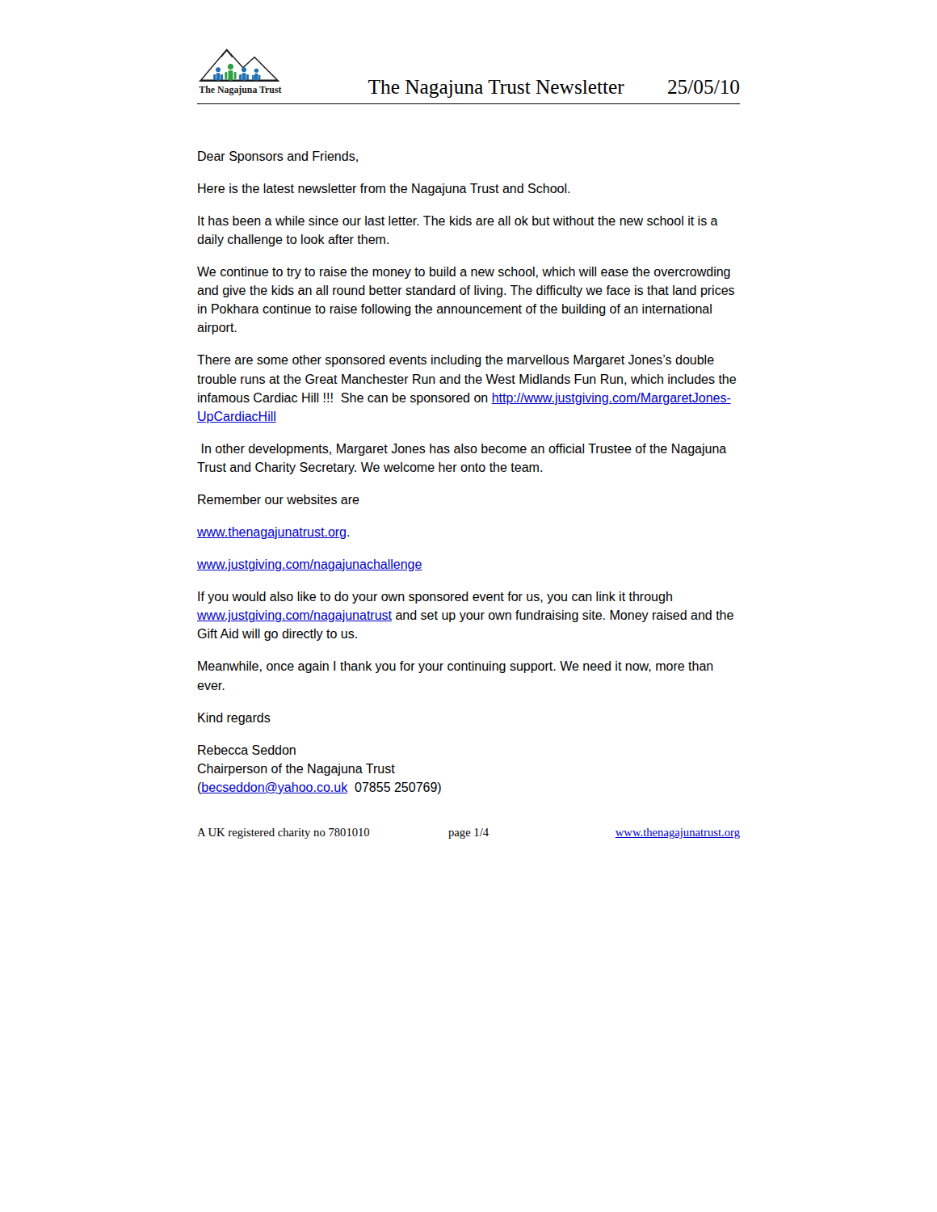The Nagajuna Trust
The Nagajuna Trust Newsletter
25/05/10
Dear Sponsors and Friends,
Here is the latest newsletter from the Nagajuna Trust and School.
It has been a while since our last letter. The kids are all ok but without the new school it is a daily challenge to look after them.
We continue to try to raise the money to build a new school, which will ease the overcrowding and give the kids an all round better standard of living. The difficulty we face is that land prices in Pokhara continue to raise following the announcement of the building of an international airport.
There are some other sponsored events including the marvellous Margaret Jones’s double trouble runs at the Great Manchester Run and the West Midlands Fun Run, which includes the infamous Cardiac Hill !!! She can be sponsored on http://www.justgiving.com/MargaretJones-UpCardiacHill
In other developments, Margaret Jones has also become an official Trustee of the Nagajuna Trust and Charity Secretary. We welcome her onto the team.
Remember our websites are
www.thenagajunatrust.org.
www.justgiving.com/nagajunachallenge
If you would also like to do your own sponsored event for us, you can link it through www.justgiving.com/nagajunatrust and set up your own fundraising site. Money raised and the Gift Aid will go directly to us.
Meanwhile, once again I thank you for your continuing support. We need it now, more than ever.
Kind regards
Rebecca Seddon
Chairperson of the Nagajuna Trust
(becseddon@yahoo.co.uk 07855 250769)
A UK registered charity no 7801010
page 1/4
www.thenagajunatrust.org